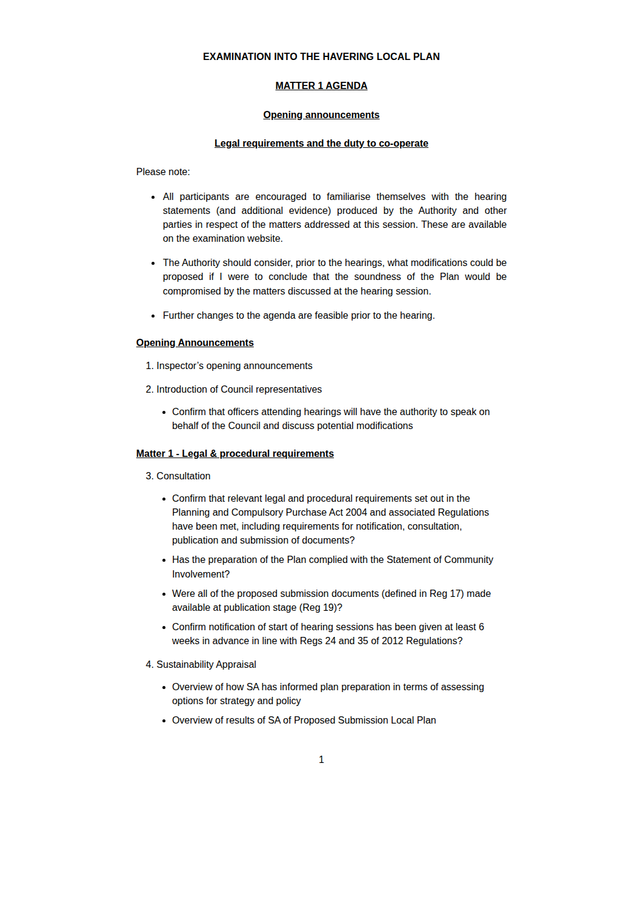EXAMINATION INTO THE HAVERING LOCAL PLAN
MATTER 1 AGENDA
Opening announcements
Legal requirements and the duty to co-operate
Please note:
All participants are encouraged to familiarise themselves with the hearing statements (and additional evidence) produced by the Authority and other parties in respect of the matters addressed at this session. These are available on the examination website.
The Authority should consider, prior to the hearings, what modifications could be proposed if I were to conclude that the soundness of the Plan would be compromised by the matters discussed at the hearing session.
Further changes to the agenda are feasible prior to the hearing.
Opening Announcements
Inspector’s opening announcements
Introduction of Council representatives
Confirm that officers attending hearings will have the authority to speak on behalf of the Council and discuss potential modifications
Matter 1 - Legal & procedural requirements
Consultation
Confirm that relevant legal and procedural requirements set out in the Planning and Compulsory Purchase Act 2004 and associated Regulations have been met, including requirements for notification, consultation, publication and submission of documents?
Has the preparation of the Plan complied with the Statement of Community Involvement?
Were all of the proposed submission documents (defined in Reg 17) made available at publication stage (Reg 19)?
Confirm notification of start of hearing sessions has been given at least 6 weeks in advance in line with Regs 24 and 35 of 2012 Regulations?
Sustainability Appraisal
Overview of how SA has informed plan preparation in terms of assessing options for strategy and policy
Overview of results of SA of Proposed Submission Local Plan
1